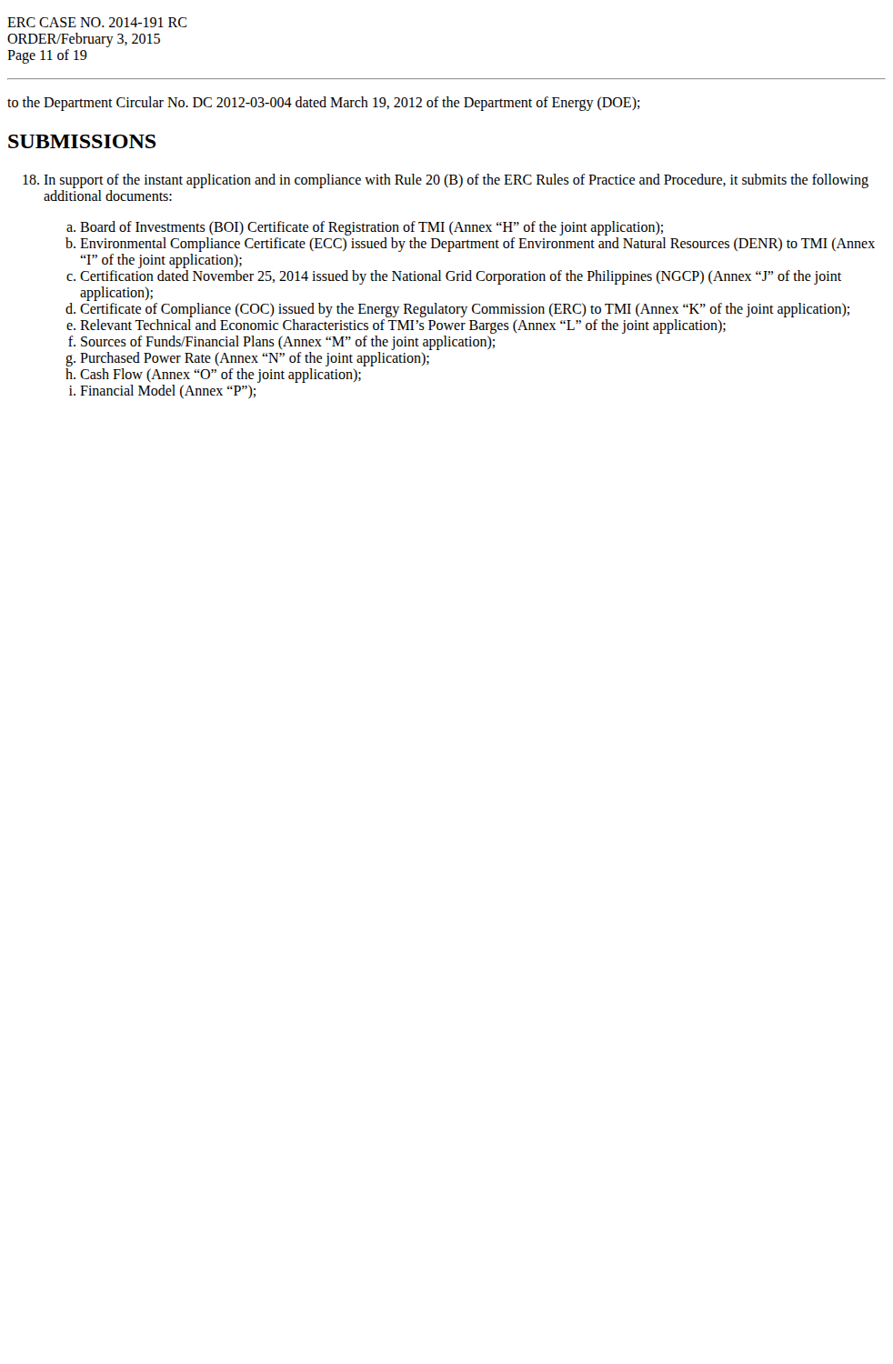ERC CASE NO. 2014-191 RC
ORDER/February 3, 2015
Page 11 of 19
to the Department Circular No. DC 2012-03-004 dated March 19, 2012 of the Department of Energy (DOE);
SUBMISSIONS
In support of the instant application and in compliance with Rule 20 (B) of the ERC Rules of Practice and Procedure, it submits the following additional documents:
Board of Investments (BOI) Certificate of Registration of TMI (Annex “H” of the joint application);
Environmental Compliance Certificate (ECC) issued by the Department of Environment and Natural Resources (DENR) to TMI (Annex “I” of the joint application);
Certification dated November 25, 2014 issued by the National Grid Corporation of the Philippines (NGCP) (Annex “J” of the joint application);
Certificate of Compliance (COC) issued by the Energy Regulatory Commission (ERC) to TMI (Annex “K” of the joint application);
Relevant Technical and Economic Characteristics of TMI’s Power Barges (Annex “L” of the joint application);
Sources of Funds/Financial Plans (Annex “M” of the joint application);
Purchased Power Rate (Annex “N” of the joint application);
Cash Flow (Annex “O” of the joint application);
Financial Model (Annex “P”);